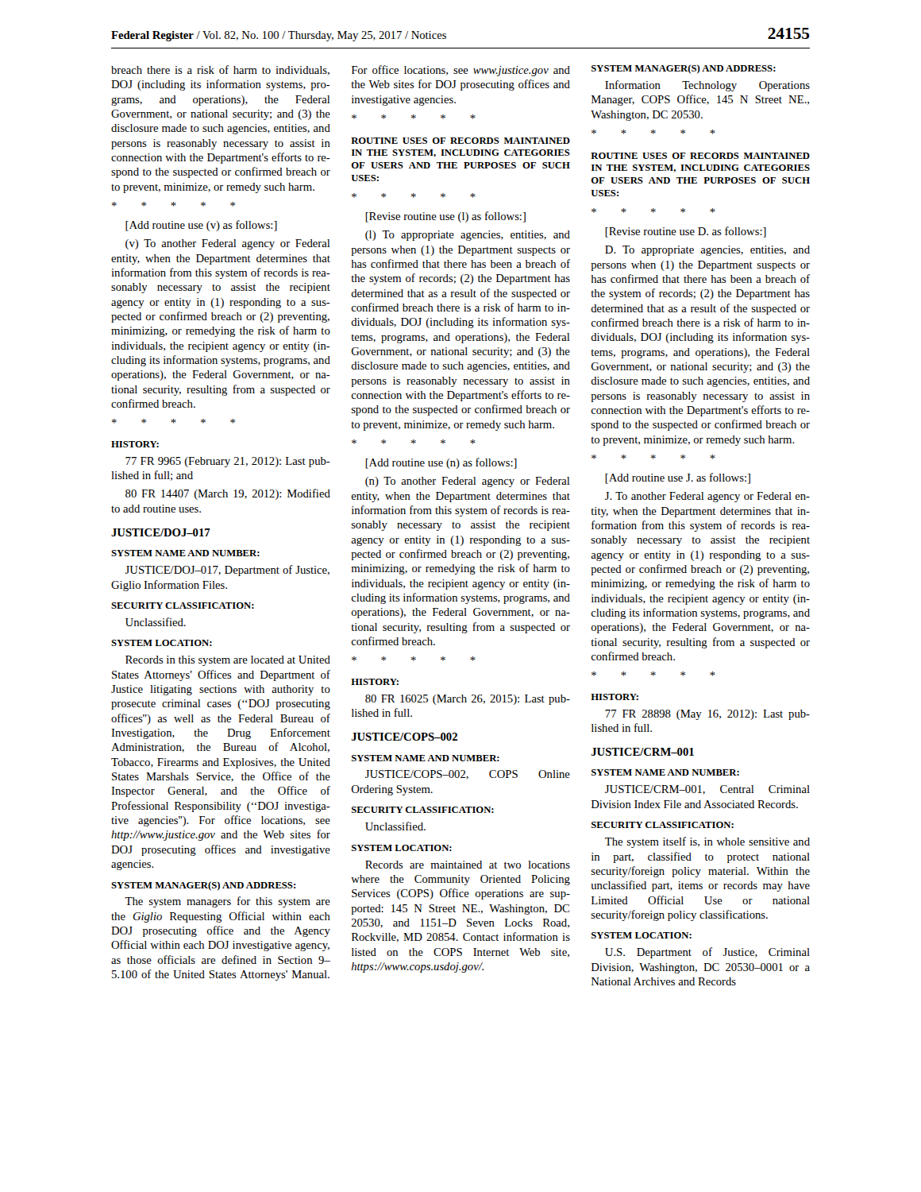Federal Register / Vol. 82, No. 100 / Thursday, May 25, 2017 / Notices
24155
breach there is a risk of harm to individuals, DOJ (including its information systems, programs, and operations), the Federal Government, or national security; and (3) the disclosure made to such agencies, entities, and persons is reasonably necessary to assist in connection with the Department's efforts to respond to the suspected or confirmed breach or to prevent, minimize, or remedy such harm.
* * * * *
[Add routine use (v) as follows:]
(v) To another Federal agency or Federal entity, when the Department determines that information from this system of records is reasonably necessary to assist the recipient agency or entity in (1) responding to a suspected or confirmed breach or (2) preventing, minimizing, or remedying the risk of harm to individuals, the recipient agency or entity (including its information systems, programs, and operations), the Federal Government, or national security, resulting from a suspected or confirmed breach.
* * * * *
HISTORY:
77 FR 9965 (February 21, 2012): Last published in full; and
80 FR 14407 (March 19, 2012): Modified to add routine uses.
JUSTICE/DOJ–017
SYSTEM NAME AND NUMBER:
JUSTICE/DOJ–017, Department of Justice, Giglio Information Files.
SECURITY CLASSIFICATION:
Unclassified.
SYSTEM LOCATION:
Records in this system are located at United States Attorneys' Offices and Department of Justice litigating sections with authority to prosecute criminal cases (‘‘DOJ prosecuting offices'') as well as the Federal Bureau of Investigation, the Drug Enforcement Administration, the Bureau of Alcohol, Tobacco, Firearms and Explosives, the United States Marshals Service, the Office of the Inspector General, and the Office of Professional Responsibility (‘‘DOJ investigative agencies''). For office locations, see http://www.justice.gov and the Web sites for DOJ prosecuting offices and investigative agencies.
SYSTEM MANAGER(S) AND ADDRESS:
The system managers for this system are the Giglio Requesting Official within each DOJ prosecuting office and the Agency Official within each DOJ investigative agency, as those officials are defined in Section 9–5.100 of the United States Attorneys' Manual. For office locations, see www.justice.gov and the Web sites for DOJ prosecuting offices and investigative agencies.
* * * * *
ROUTINE USES OF RECORDS MAINTAINED IN THE SYSTEM, INCLUDING CATEGORIES OF USERS AND THE PURPOSES OF SUCH USES:
* * * * *
[Revise routine use (l) as follows:]
(l) To appropriate agencies, entities, and persons when (1) the Department suspects or has confirmed that there has been a breach of the system of records; (2) the Department has determined that as a result of the suspected or confirmed breach there is a risk of harm to individuals, DOJ (including its information systems, programs, and operations), the Federal Government, or national security; and (3) the disclosure made to such agencies, entities, and persons is reasonably necessary to assist in connection with the Department's efforts to respond to the suspected or confirmed breach or to prevent, minimize, or remedy such harm.
* * * * *
[Add routine use (n) as follows:]
(n) To another Federal agency or Federal entity, when the Department determines that information from this system of records is reasonably necessary to assist the recipient agency or entity in (1) responding to a suspected or confirmed breach or (2) preventing, minimizing, or remedying the risk of harm to individuals, the recipient agency or entity (including its information systems, programs, and operations), the Federal Government, or national security, resulting from a suspected or confirmed breach.
* * * * *
HISTORY:
80 FR 16025 (March 26, 2015): Last published in full.
JUSTICE/COPS–002
SYSTEM NAME AND NUMBER:
JUSTICE/COPS–002, COPS Online Ordering System.
SECURITY CLASSIFICATION:
Unclassified.
SYSTEM LOCATION:
Records are maintained at two locations where the Community Oriented Policing Services (COPS) Office operations are supported: 145 N Street NE., Washington, DC 20530, and 1151–D Seven Locks Road, Rockville, MD 20854. Contact information is listed on the COPS Internet Web site, https://www.cops.usdoj.gov/.
SYSTEM MANAGER(S) AND ADDRESS:
Information Technology Operations Manager, COPS Office, 145 N Street NE., Washington, DC 20530.
* * * * *
ROUTINE USES OF RECORDS MAINTAINED IN THE SYSTEM, INCLUDING CATEGORIES OF USERS AND THE PURPOSES OF SUCH USES:
* * * * *
[Revise routine use D. as follows:]
D. To appropriate agencies, entities, and persons when (1) the Department suspects or has confirmed that there has been a breach of the system of records; (2) the Department has determined that as a result of the suspected or confirmed breach there is a risk of harm to individuals, DOJ (including its information systems, programs, and operations), the Federal Government, or national security; and (3) the disclosure made to such agencies, entities, and persons is reasonably necessary to assist in connection with the Department's efforts to respond to the suspected or confirmed breach or to prevent, minimize, or remedy such harm.
* * * * *
[Add routine use J. as follows:]
J. To another Federal agency or Federal entity, when the Department determines that information from this system of records is reasonably necessary to assist the recipient agency or entity in (1) responding to a suspected or confirmed breach or (2) preventing, minimizing, or remedying the risk of harm to individuals, the recipient agency or entity (including its information systems, programs, and operations), the Federal Government, or national security, resulting from a suspected or confirmed breach.
* * * * *
HISTORY:
77 FR 28898 (May 16, 2012): Last published in full.
JUSTICE/CRM–001
SYSTEM NAME AND NUMBER:
JUSTICE/CRM–001, Central Criminal Division Index File and Associated Records.
SECURITY CLASSIFICATION:
The system itself is, in whole sensitive and in part, classified to protect national security/foreign policy material. Within the unclassified part, items or records may have Limited Official Use or national security/foreign policy classifications.
SYSTEM LOCATION:
U.S. Department of Justice, Criminal Division, Washington, DC 20530–0001 or a National Archives and Records